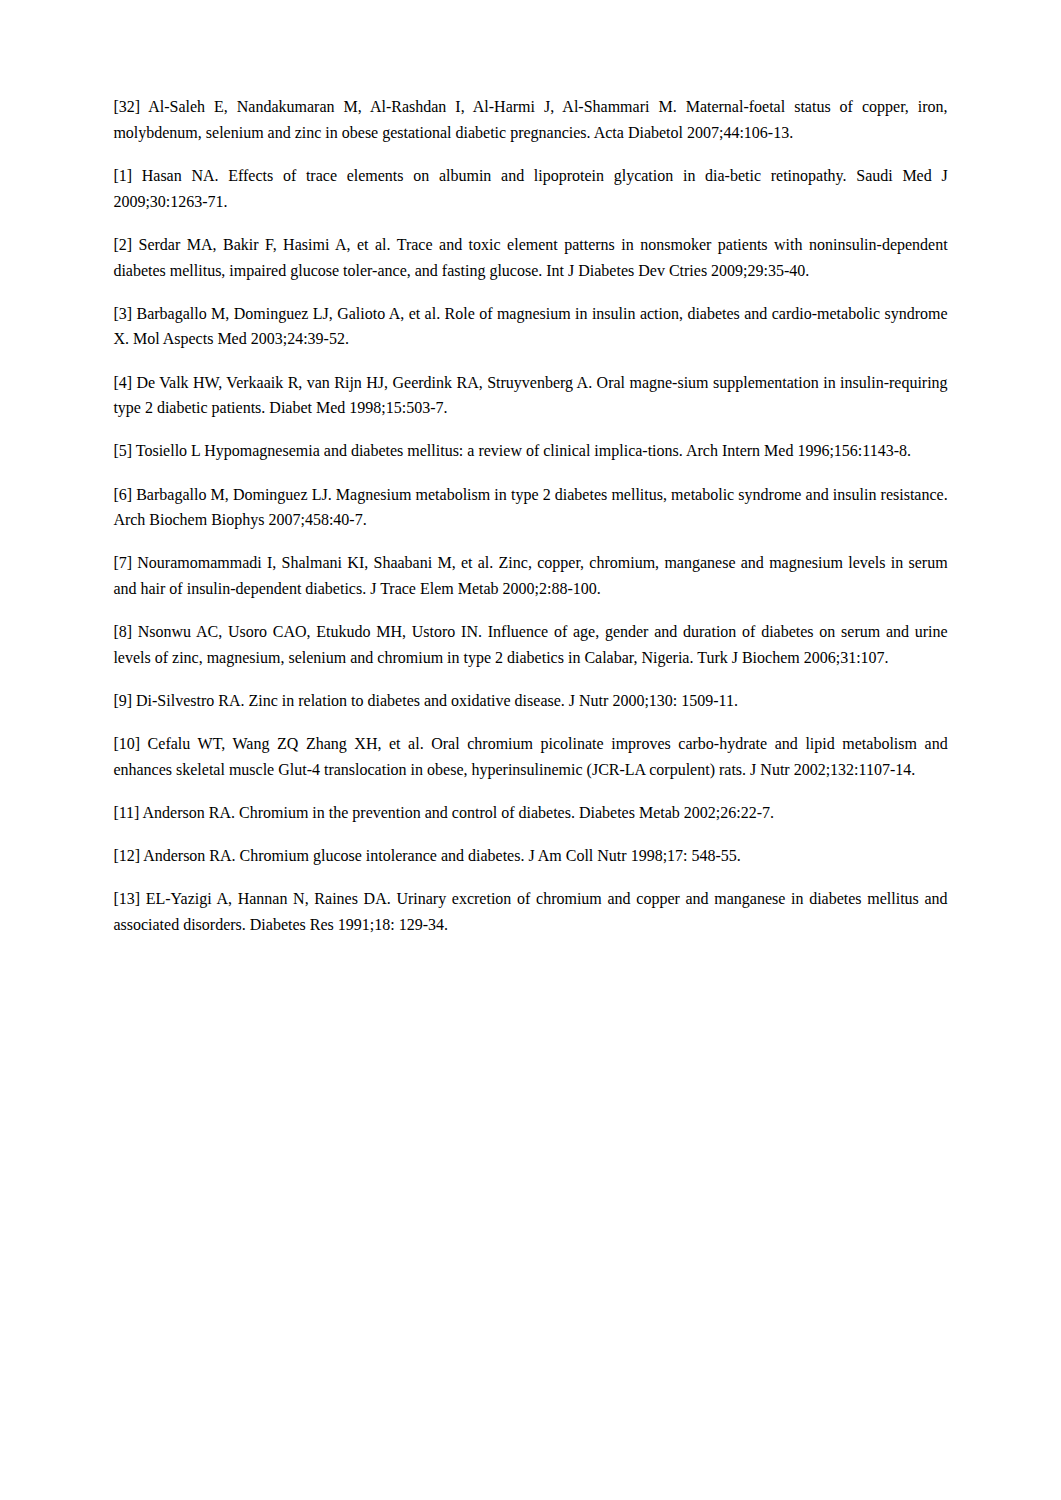Al-Saleh E, Nandakumaran M, Al-Rashdan I, Al-Harmi J, Al-Shammari M. Maternal-foetal status of copper, iron, molybdenum, selenium and zinc in obese gestational diabetic pregnancies. Acta Diabetol 2007;44:106-13.
Hasan NA. Effects of trace elements on albumin and lipoprotein glycation in dia-betic retinopathy. Saudi Med J 2009;30:1263-71.
Serdar MA, Bakir F, Hasimi A, et al. Trace and toxic element patterns in nonsmoker patients with noninsulin-dependent diabetes mellitus, impaired glucose toler-ance, and fasting glucose. Int J Diabetes Dev Ctries 2009;29:35-40.
Barbagallo M, Dominguez LJ, Galioto A, et al. Role of magnesium in insulin action, diabetes and cardio-metabolic syndrome X. Mol Aspects Med 2003;24:39-52.
De Valk HW, Verkaaik R, van Rijn HJ, Geerdink RA, Struyvenberg A. Oral magne-sium supplementation in insulin-requiring type 2 diabetic patients. Diabet Med 1998;15:503-7.
Tosiello L Hypomagnesemia and diabetes mellitus: a review of clinical implica-tions. Arch Intern Med 1996;156:1143-8.
Barbagallo M, Dominguez LJ. Magnesium metabolism in type 2 diabetes mellitus, metabolic syndrome and insulin resistance. Arch Biochem Biophys 2007;458:40-7.
Nouramomammadi I, Shalmani KI, Shaabani M, et al. Zinc, copper, chromium, manganese and magnesium levels in serum and hair of insulin-dependent diabetics. J Trace Elem Metab 2000;2:88-100.
Nsonwu AC, Usoro CAO, Etukudo MH, Ustoro IN. Influence of age, gender and duration of diabetes on serum and urine levels of zinc, magnesium, selenium and chromium in type 2 diabetics in Calabar, Nigeria. Turk J Biochem 2006;31:107.
Di-Silvestro RA. Zinc in relation to diabetes and oxidative disease. J Nutr 2000;130: 1509-11.
Cefalu WT, Wang ZQ Zhang XH, et al. Oral chromium picolinate improves carbo-hydrate and lipid metabolism and enhances skeletal muscle Glut-4 translocation in obese, hyperinsulinemic (JCR-LA corpulent) rats. J Nutr 2002;132:1107-14.
Anderson RA. Chromium in the prevention and control of diabetes. Diabetes Metab 2002;26:22-7.
Anderson RA. Chromium glucose intolerance and diabetes. J Am Coll Nutr 1998;17: 548-55.
EL-Yazigi A, Hannan N, Raines DA. Urinary excretion of chromium and copper and manganese in diabetes mellitus and associated disorders. Diabetes Res 1991;18: 129-34.